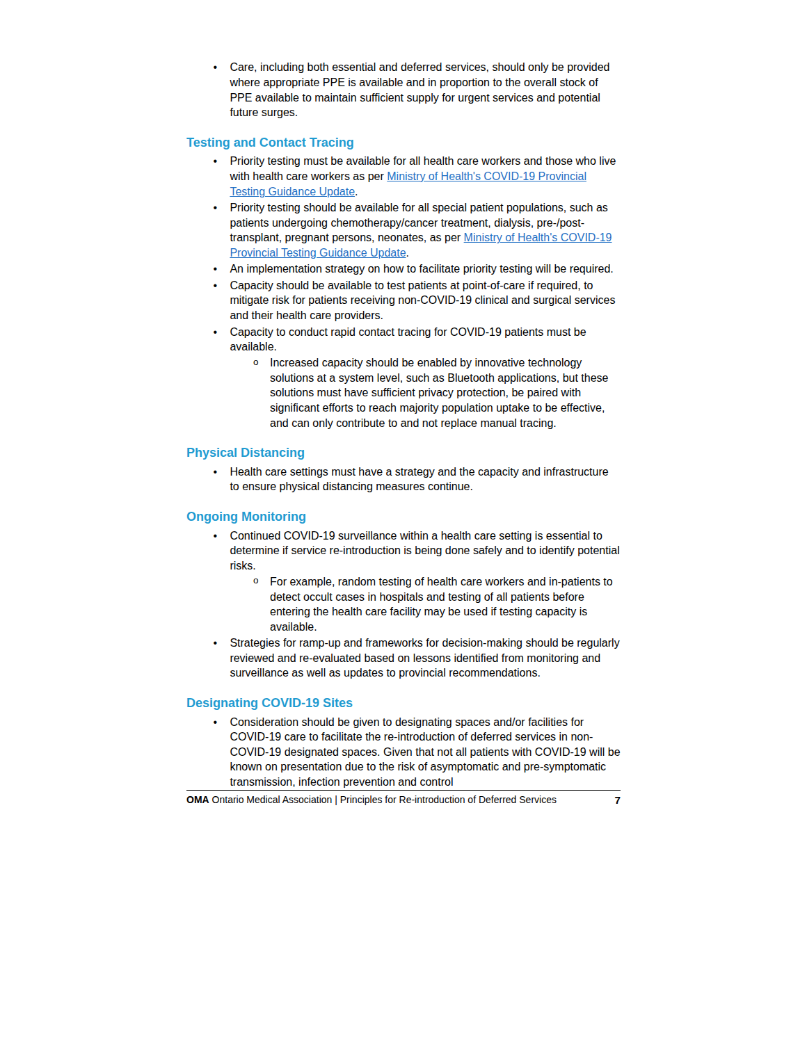Care, including both essential and deferred services, should only be provided where appropriate PPE is available and in proportion to the overall stock of PPE available to maintain sufficient supply for urgent services and potential future surges.
Testing and Contact Tracing
Priority testing must be available for all health care workers and those who live with health care workers as per Ministry of Health's COVID-19 Provincial Testing Guidance Update.
Priority testing should be available for all special patient populations, such as patients undergoing chemotherapy/cancer treatment, dialysis, pre-/post-transplant, pregnant persons, neonates, as per Ministry of Health's COVID-19 Provincial Testing Guidance Update.
An implementation strategy on how to facilitate priority testing will be required.
Capacity should be available to test patients at point-of-care if required, to mitigate risk for patients receiving non-COVID-19 clinical and surgical services and their health care providers.
Capacity to conduct rapid contact tracing for COVID-19 patients must be available.
Increased capacity should be enabled by innovative technology solutions at a system level, such as Bluetooth applications, but these solutions must have sufficient privacy protection, be paired with significant efforts to reach majority population uptake to be effective, and can only contribute to and not replace manual tracing.
Physical Distancing
Health care settings must have a strategy and the capacity and infrastructure to ensure physical distancing measures continue.
Ongoing Monitoring
Continued COVID-19 surveillance within a health care setting is essential to determine if service re-introduction is being done safely and to identify potential risks.
For example, random testing of health care workers and in-patients to detect occult cases in hospitals and testing of all patients before entering the health care facility may be used if testing capacity is available.
Strategies for ramp-up and frameworks for decision-making should be regularly reviewed and re-evaluated based on lessons identified from monitoring and surveillance as well as updates to provincial recommendations.
Designating COVID-19 Sites
Consideration should be given to designating spaces and/or facilities for COVID-19 care to facilitate the re-introduction of deferred services in non-COVID-19 designated spaces. Given that not all patients with COVID-19 will be known on presentation due to the risk of asymptomatic and pre-symptomatic transmission, infection prevention and control
OMA Ontario Medical Association | Principles for Re-introduction of Deferred Services 7